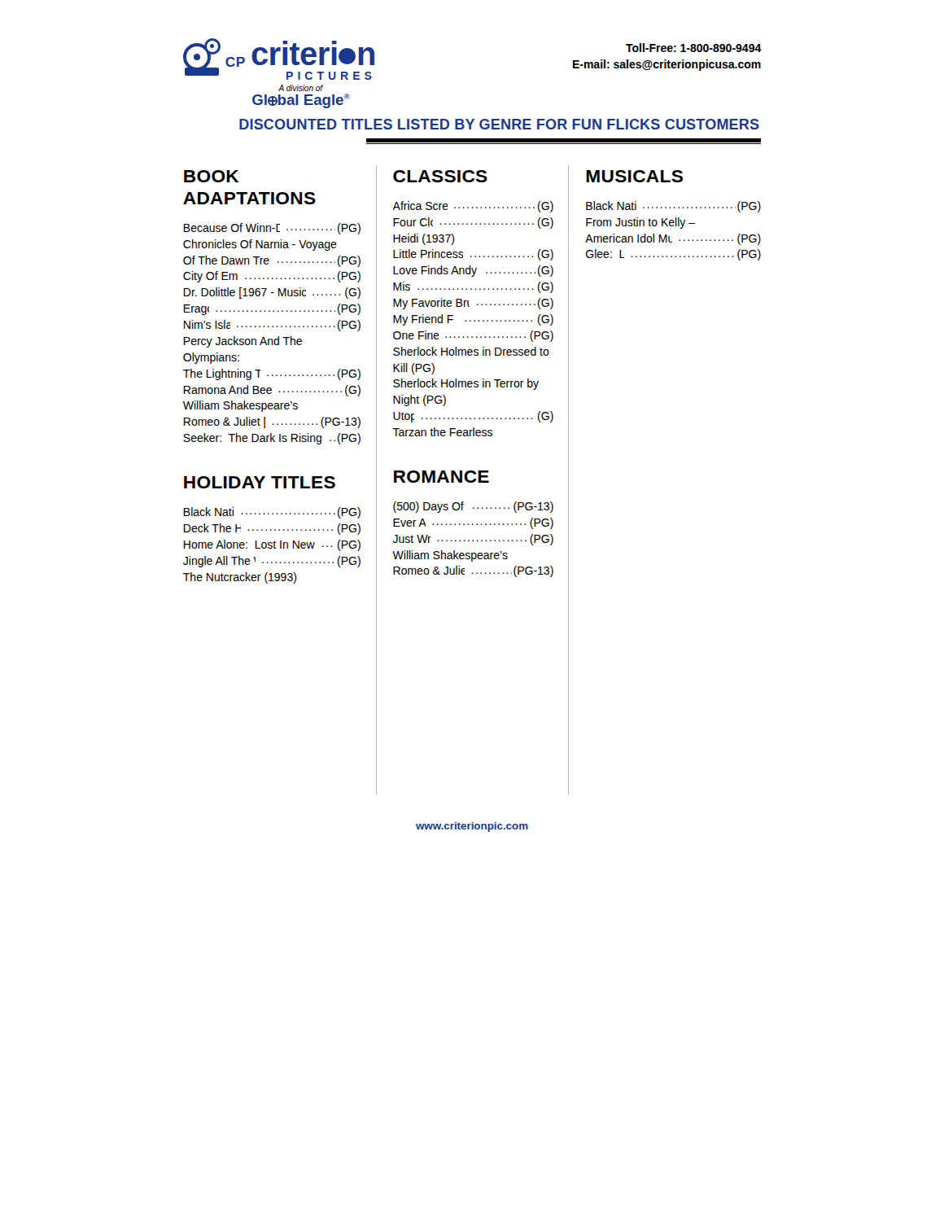CP criteri n
PICTURES
A division of
Gl bal Eagle®
Toll-Free: 1-800-890-9494
E-mail: sales@criterionpicusa.com
DISCOUNTED TITLES LISTED BY GENRE FOR FUN FLICKS CUSTOMERS
Book Adaptations
Because Of Winn-Dixie ..............(PG)
Chronicles Of Narnia - Voyage
Of The Dawn Treader .................(PG)
City Of Ember ...........................(PG)
Dr. Dolittle [1967 - Musical] ........(G)
Eragon .......................................(PG)
Nim’s Island ..............................(PG)
Percy Jackson And The Olympians:
The Lightning Thief ....................(PG)
Ramona And Beezus ..................(G)
William Shakespeare’s
Romeo & Juliet [1996] ...............(PG-13)
Seeker: The Dark Is Rising, The ..(PG)
Holiday Titles
Black Nativity .............................(PG)
Deck The Halls ...........................(PG)
Home Alone: Lost In New York ....(PG)
Jingle All The Way ......................(PG)
The Nutcracker (1993)
Classics
Africa Screams ...........................(G)
Four Clown ................................(G)
Heidi (1937)
Little Princess, The .....................(G)
Love Finds Andy Hardy ................(G)
Misty ........................................(G)
My Favorite Brunette ...................(G)
My Friend Flicka .......................(G)
One Fine Day ..............................(PG)
Sherlock Holmes in Dressed to Kill (PG)
Sherlock Holmes in Terror by Night (PG)
Utopia ........................................(G)
Tarzan the Fearless
Romance
(500) Days Of Summer ...............(PG-13)
Ever After ..................................(PG)
Just Wright ................................(PG)
William Shakespeare’s
Romeo & Juliet [1996] ...............(PG-13)
Musicals
Black Nativity .............................(PG)
From Justin to Kelly –
American Idol Musical .................(PG)
Glee: Live ..................................(PG)
www.criterionpic.com